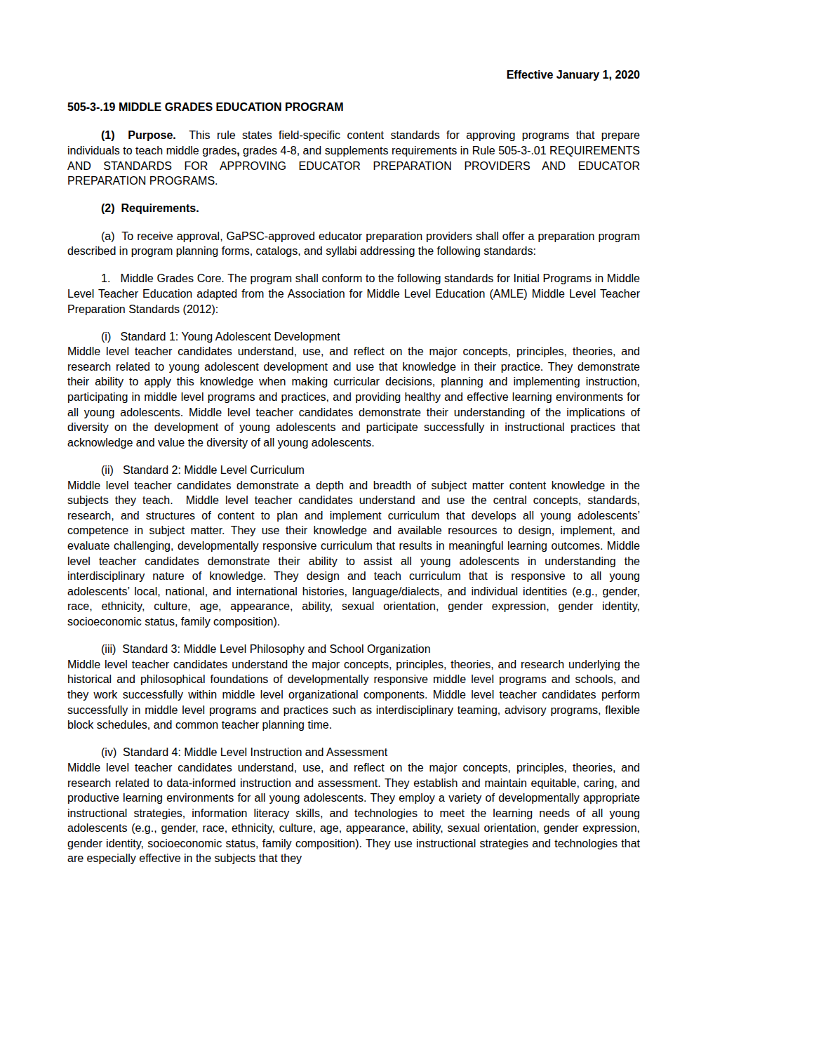Effective January 1, 2020
505-3-.19 MIDDLE GRADES EDUCATION PROGRAM
(1) Purpose. This rule states field-specific content standards for approving programs that prepare individuals to teach middle grades, grades 4-8, and supplements requirements in Rule 505-3-.01 REQUIREMENTS AND STANDARDS FOR APPROVING EDUCATOR PREPARATION PROVIDERS AND EDUCATOR PREPARATION PROGRAMS.
(2) Requirements.
(a) To receive approval, GaPSC-approved educator preparation providers shall offer a preparation program described in program planning forms, catalogs, and syllabi addressing the following standards:
1. Middle Grades Core. The program shall conform to the following standards for Initial Programs in Middle Level Teacher Education adapted from the Association for Middle Level Education (AMLE) Middle Level Teacher Preparation Standards (2012):
(i) Standard 1: Young Adolescent Development
Middle level teacher candidates understand, use, and reflect on the major concepts, principles, theories, and research related to young adolescent development and use that knowledge in their practice. They demonstrate their ability to apply this knowledge when making curricular decisions, planning and implementing instruction, participating in middle level programs and practices, and providing healthy and effective learning environments for all young adolescents. Middle level teacher candidates demonstrate their understanding of the implications of diversity on the development of young adolescents and participate successfully in instructional practices that acknowledge and value the diversity of all young adolescents.
(ii) Standard 2: Middle Level Curriculum
Middle level teacher candidates demonstrate a depth and breadth of subject matter content knowledge in the subjects they teach. Middle level teacher candidates understand and use the central concepts, standards, research, and structures of content to plan and implement curriculum that develops all young adolescents’ competence in subject matter. They use their knowledge and available resources to design, implement, and evaluate challenging, developmentally responsive curriculum that results in meaningful learning outcomes. Middle level teacher candidates demonstrate their ability to assist all young adolescents in understanding the interdisciplinary nature of knowledge. They design and teach curriculum that is responsive to all young adolescents’ local, national, and international histories, language/dialects, and individual identities (e.g., gender, race, ethnicity, culture, age, appearance, ability, sexual orientation, gender expression, gender identity, socioeconomic status, family composition).
(iii) Standard 3: Middle Level Philosophy and School Organization
Middle level teacher candidates understand the major concepts, principles, theories, and research underlying the historical and philosophical foundations of developmentally responsive middle level programs and schools, and they work successfully within middle level organizational components. Middle level teacher candidates perform successfully in middle level programs and practices such as interdisciplinary teaming, advisory programs, flexible block schedules, and common teacher planning time.
(iv) Standard 4: Middle Level Instruction and Assessment
Middle level teacher candidates understand, use, and reflect on the major concepts, principles, theories, and research related to data-informed instruction and assessment. They establish and maintain equitable, caring, and productive learning environments for all young adolescents. They employ a variety of developmentally appropriate instructional strategies, information literacy skills, and technologies to meet the learning needs of all young adolescents (e.g., gender, race, ethnicity, culture, age, appearance, ability, sexual orientation, gender expression, gender identity, socioeconomic status, family composition). They use instructional strategies and technologies that are especially effective in the subjects that they